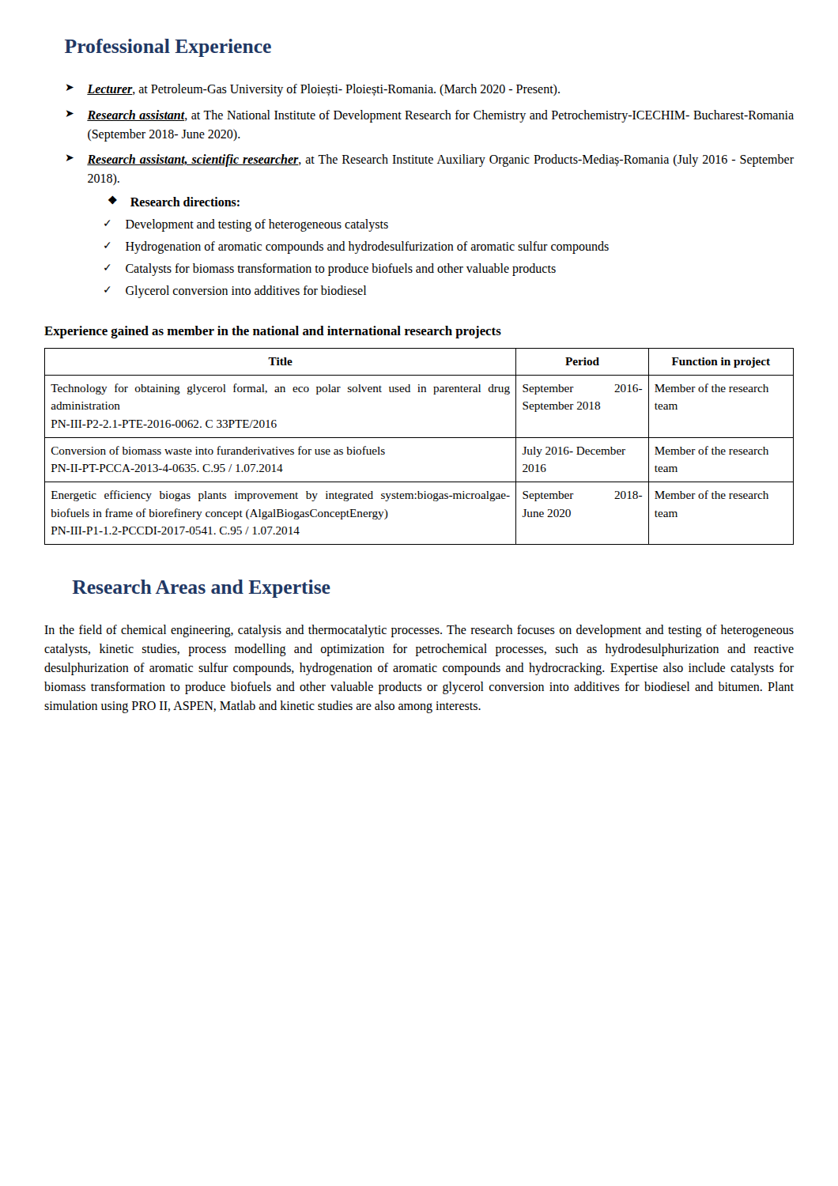Professional Experience
Lecturer, at Petroleum-Gas University of Ploiești- Ploiești-Romania. (March 2020 - Present).
Research assistant, at The National Institute of Development Research for Chemistry and Petrochemistry-ICECHIM- Bucharest-Romania (September 2018- June 2020).
Research assistant, scientific researcher, at The Research Institute Auxiliary Organic Products-Mediaș-Romania (July 2016 - September 2018).
Research directions:
Development and testing of heterogeneous catalysts
Hydrogenation of aromatic compounds and hydrodesulfurization of aromatic sulfur compounds
Catalysts for biomass transformation to produce biofuels and other valuable products
Glycerol conversion into additives for biodiesel
Experience gained as member in the national and international research projects
| Title | Period | Function in project |
| --- | --- | --- |
| Technology for obtaining glycerol formal, an eco polar solvent used in parenteral drug administration PN-III-P2-2.1-PTE-2016-0062. C 33PTE/2016 | September 2016- September 2018 | Member of the research team |
| Conversion of biomass waste into furanderivatives for use as biofuels PN-II-PT-PCCA-2013-4-0635. C.95 / 1.07.2014 | July 2016- December 2016 | Member of the research team |
| Energetic efficiency biogas plants improvement by integrated system:biogas-microalgae- biofuels in frame of biorefinery concept (AlgalBiogasConceptEnergy) PN-III-P1-1.2-PCCDI-2017-0541. C.95 / 1.07.2014 | September 2018- June 2020 | Member of the research team |
Research Areas and Expertise
In the field of chemical engineering, catalysis and thermocatalytic processes. The research focuses on development and testing of heterogeneous catalysts, kinetic studies, process modelling and optimization for petrochemical processes, such as hydrodesulphurization and reactive desulphurization of aromatic sulfur compounds, hydrogenation of aromatic compounds and hydrocracking. Expertise also include catalysts for biomass transformation to produce biofuels and other valuable products or glycerol conversion into additives for biodiesel and bitumen. Plant simulation using PRO II, ASPEN, Matlab and kinetic studies are also among interests.